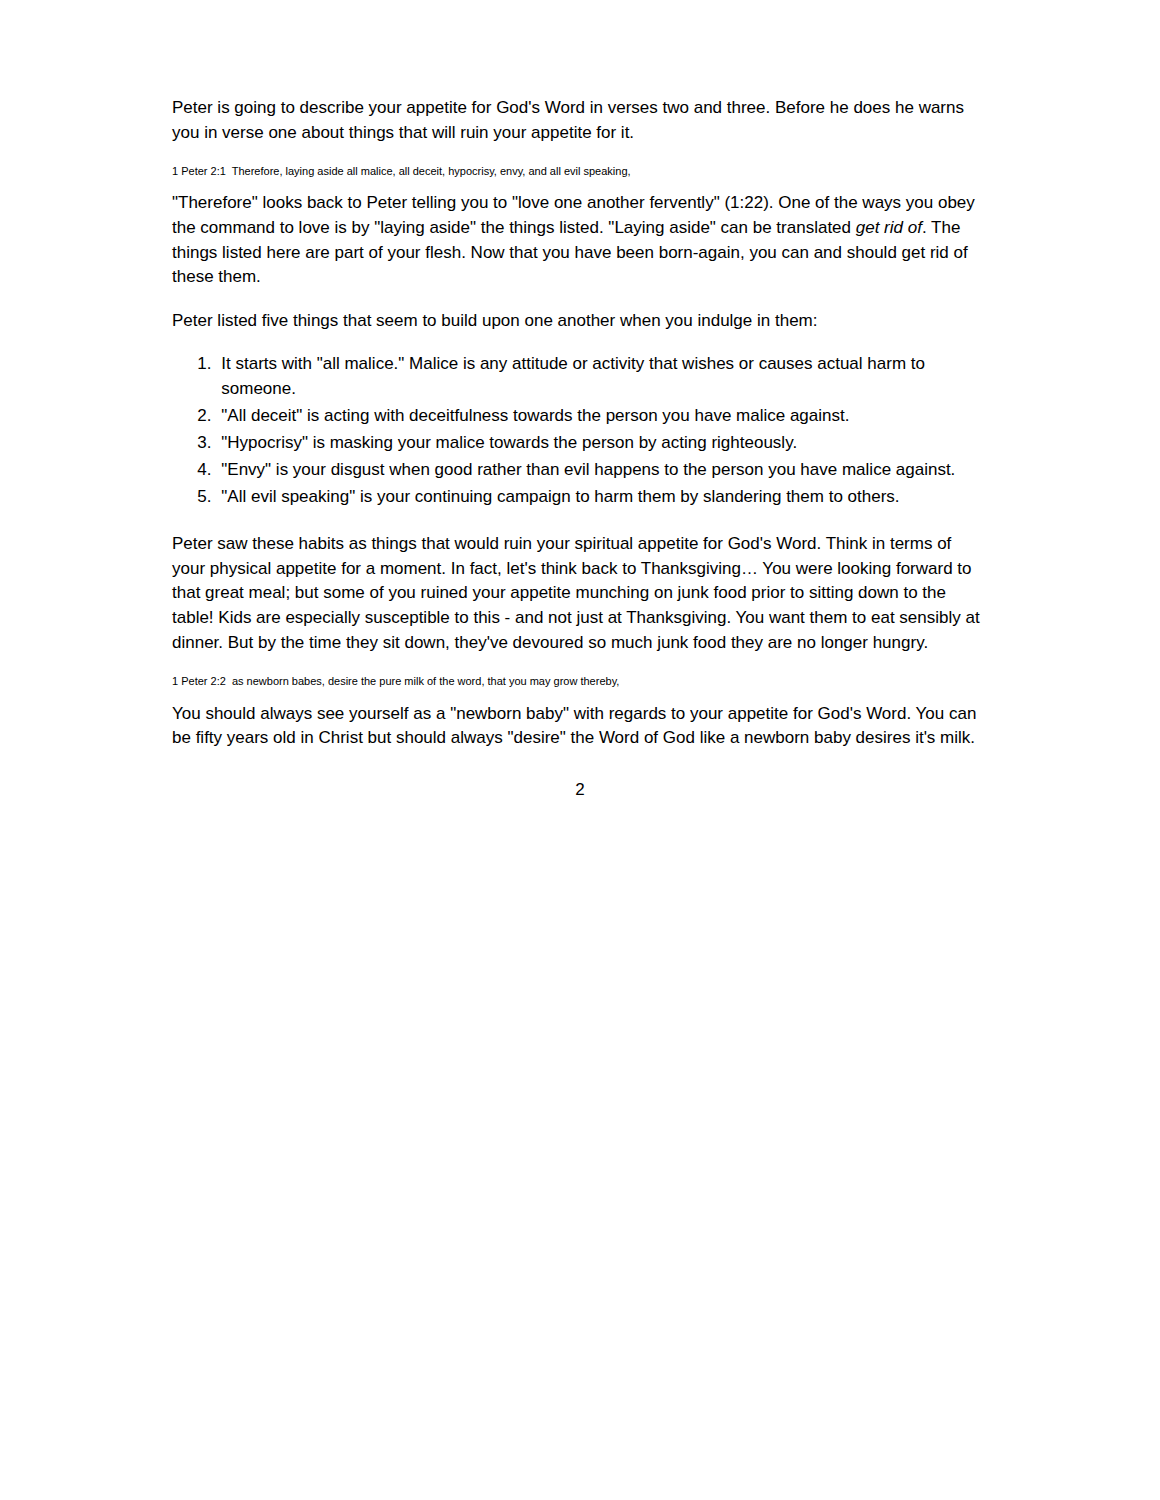Peter is going to describe your appetite for God's Word in verses two and three. Before he does he warns you in verse one about things that will ruin your appetite for it.
1 Peter 2:1 Therefore, laying aside all malice, all deceit, hypocrisy, envy, and all evil speaking,
"Therefore" looks back to Peter telling you to "love one another fervently" (1:22). One of the ways you obey the command to love is by "laying aside" the things listed. "Laying aside" can be translated get rid of. The things listed here are part of your flesh. Now that you have been born-again, you can and should get rid of these them.
Peter listed five things that seem to build upon one another when you indulge in them:
It starts with "all malice." Malice is any attitude or activity that wishes or causes actual harm to someone.
"All deceit" is acting with deceitfulness towards the person you have malice against.
"Hypocrisy" is masking your malice towards the person by acting righteously.
"Envy" is your disgust when good rather than evil happens to the person you have malice against.
"All evil speaking" is your continuing campaign to harm them by slandering them to others.
Peter saw these habits as things that would ruin your spiritual appetite for God's Word. Think in terms of your physical appetite for a moment. In fact, let's think back to Thanksgiving… You were looking forward to that great meal; but some of you ruined your appetite munching on junk food prior to sitting down to the table! Kids are especially susceptible to this - and not just at Thanksgiving. You want them to eat sensibly at dinner. But by the time they sit down, they've devoured so much junk food they are no longer hungry.
1 Peter 2:2 as newborn babes, desire the pure milk of the word, that you may grow thereby,
You should always see yourself as a "newborn baby" with regards to your appetite for God's Word. You can be fifty years old in Christ but should always "desire" the Word of God like a newborn baby desires it's milk.
2